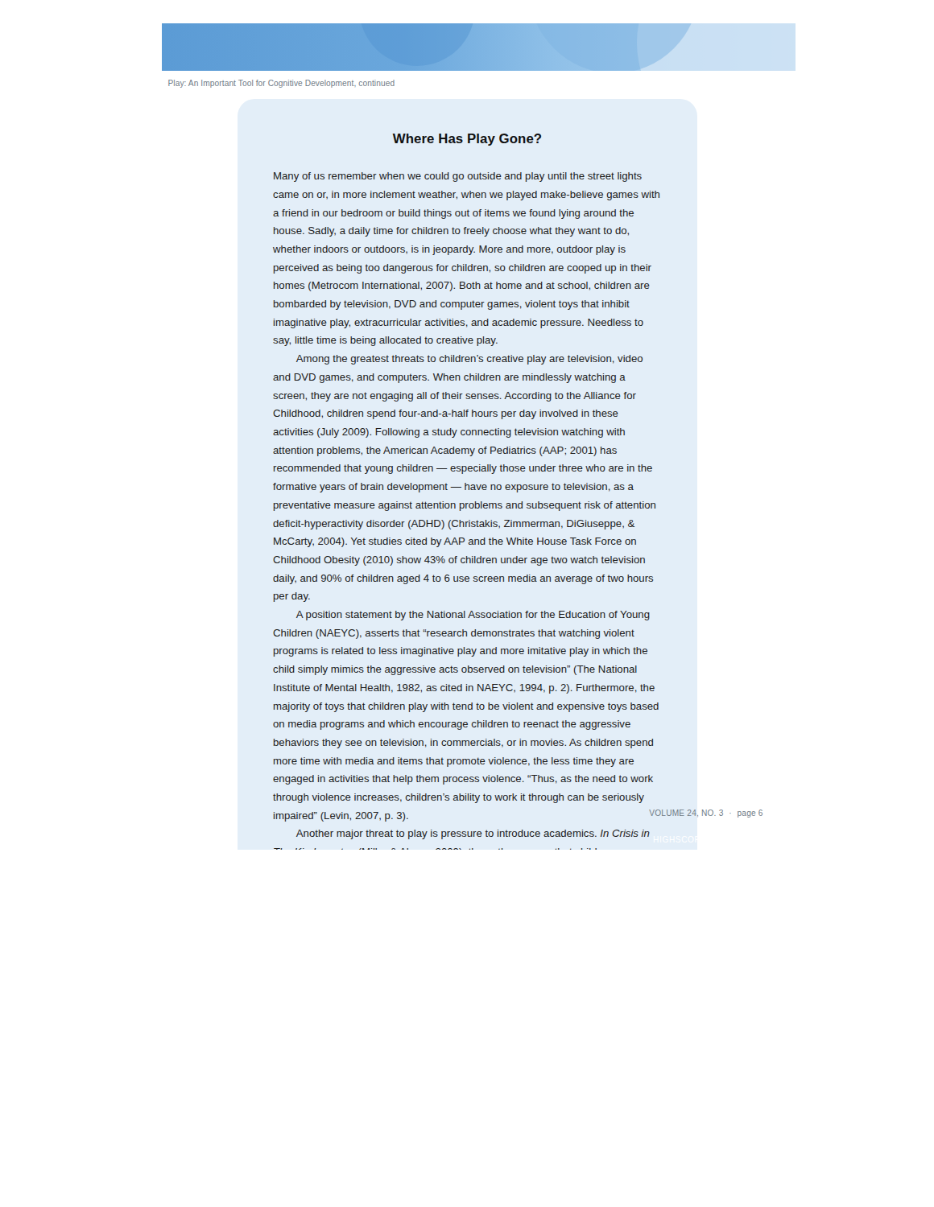HIGHSCOPE|Extensions
Play: An Important Tool for Cognitive Development, continued
Where Has Play Gone?
Many of us remember when we could go outside and play until the street lights came on or, in more inclement weather, when we played make-believe games with a friend in our bedroom or build things out of items we found lying around the house. Sadly, a daily time for children to freely choose what they want to do, whether indoors or outdoors, is in jeopardy. More and more, outdoor play is perceived as being too dangerous for children, so children are cooped up in their homes (Metrocom International, 2007). Both at home and at school, children are bombarded by television, DVD and computer games, violent toys that inhibit imaginative play, extracurricular activities, and academic pressure. Needless to say, little time is being allocated to creative play.
Among the greatest threats to children’s creative play are television, video and DVD games, and computers. When children are mindlessly watching a screen, they are not engaging all of their senses. According to the Alliance for Childhood, children spend four-and-a-half hours per day involved in these activities (July 2009). Following a study connecting television watching with attention problems, the American Academy of Pediatrics (AAP; 2001) has recommended that young children — especially those under three who are in the formative years of brain development — have no exposure to television, as a preventative measure against attention problems and subsequent risk of attention deficit-hyperactivity disorder (ADHD) (Christakis, Zimmerman, DiGiuseppe, & McCarty, 2004). Yet studies cited by AAP and the White House Task Force on Childhood Obesity (2010) show 43% of children under age two watch television daily, and 90% of children aged 4 to 6 use screen media an average of two hours per day.
A position statement by the National Association for the Education of Young Children (NAEYC), asserts that “research demonstrates that watching violent programs is related to less imaginative play and more imitative play in which the child simply mimics the aggressive acts observed on television” (The National Institute of Mental Health, 1982, as cited in NAEYC, 1994, p. 2). Furthermore, the majority of toys that children play with tend to be violent and expensive toys based on media programs and which encourage children to reenact the aggressive behaviors they see on television, in commercials, or in movies. As children spend more time with media and items that promote violence, the less time they are engaged in activities that help them process violence. “Thus, as the need to work through violence increases, children’s ability to work it through can be seriously impaired” (Levin, 2007, p. 3).
Another major threat to play is pressure to introduce academics. In Crisis in The Kindergarten (Miller & Almon, 2009), the authors argue that children are spending the majority of their day in literacy and math instruction and in standardized testing and test preparation, leaving less than 30 minutes (and sometimes no time at all) in play or choice time. The same restrictions and pressures are being placed on preschoolers. Research shows that the knowledge gained through this type of “cramming” and early pressure to learn ABCs and 123s fades by fourth grade (Miller & Almon, 2009).
VOLUME 24, NO. 3·page 6